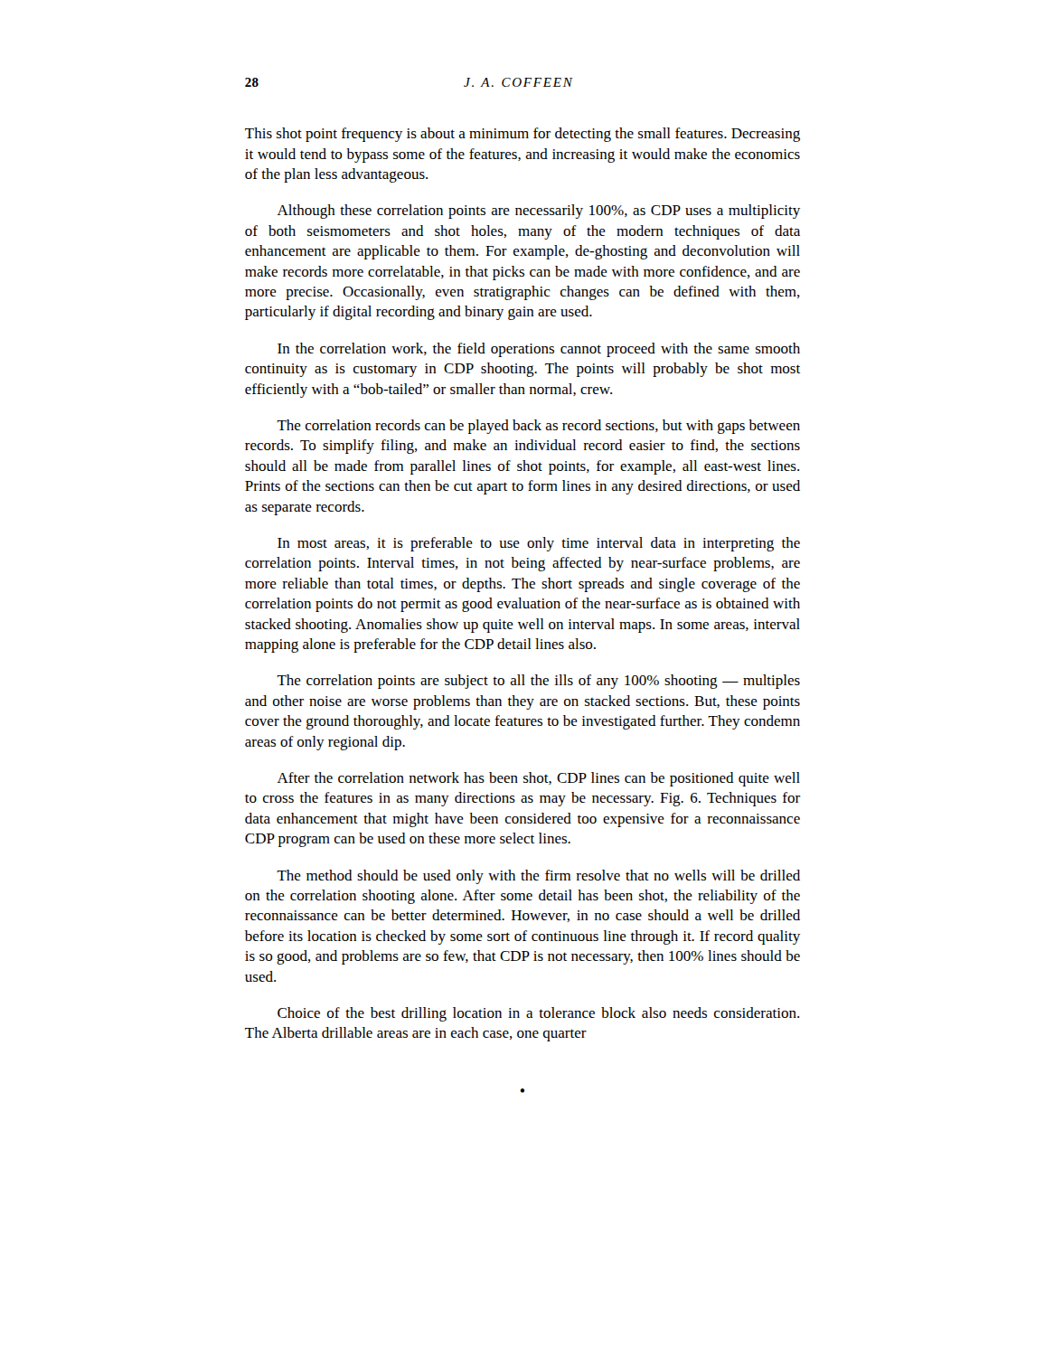28 J. A. COFFEEN
This shot point frequency is about a minimum for detecting the small features. Decreasing it would tend to bypass some of the features, and increasing it would make the economics of the plan less advantageous.
Although these correlation points are necessarily 100%, as CDP uses a multiplicity of both seismometers and shot holes, many of the modern techniques of data enhancement are applicable to them. For example, de-ghosting and deconvolution will make records more correlatable, in that picks can be made with more confidence, and are more precise. Occasionally, even stratigraphic changes can be defined with them, particularly if digital recording and binary gain are used.
In the correlation work, the field operations cannot proceed with the same smooth continuity as is customary in CDP shooting. The points will probably be shot most efficiently with a “bob-tailed” or smaller than normal, crew.
The correlation records can be played back as record sections, but with gaps between records. To simplify filing, and make an individual record easier to find, the sections should all be made from parallel lines of shot points, for example, all east-west lines. Prints of the sections can then be cut apart to form lines in any desired directions, or used as separate records.
In most areas, it is preferable to use only time interval data in interpreting the correlation points. Interval times, in not being affected by near-surface problems, are more reliable than total times, or depths. The short spreads and single coverage of the correlation points do not permit as good evaluation of the near-surface as is obtained with stacked shooting. Anomalies show up quite well on interval maps. In some areas, interval mapping alone is preferable for the CDP detail lines also.
The correlation points are subject to all the ills of any 100% shooting — multiples and other noise are worse problems than they are on stacked sections. But, these points cover the ground thoroughly, and locate features to be investigated further. They condemn areas of only regional dip.
After the correlation network has been shot, CDP lines can be positioned quite well to cross the features in as many directions as may be necessary. Fig. 6. Techniques for data enhancement that might have been considered too expensive for a reconnaissance CDP program can be used on these more select lines.
The method should be used only with the firm resolve that no wells will be drilled on the correlation shooting alone. After some detail has been shot, the reliability of the reconnaissance can be better determined. However, in no case should a well be drilled before its location is checked by some sort of continuous line through it. If record quality is so good, and problems are so few, that CDP is not necessary, then 100% lines should be used.
Choice of the best drilling location in a tolerance block also needs consideration. The Alberta drillable areas are in each case, one quarter
•